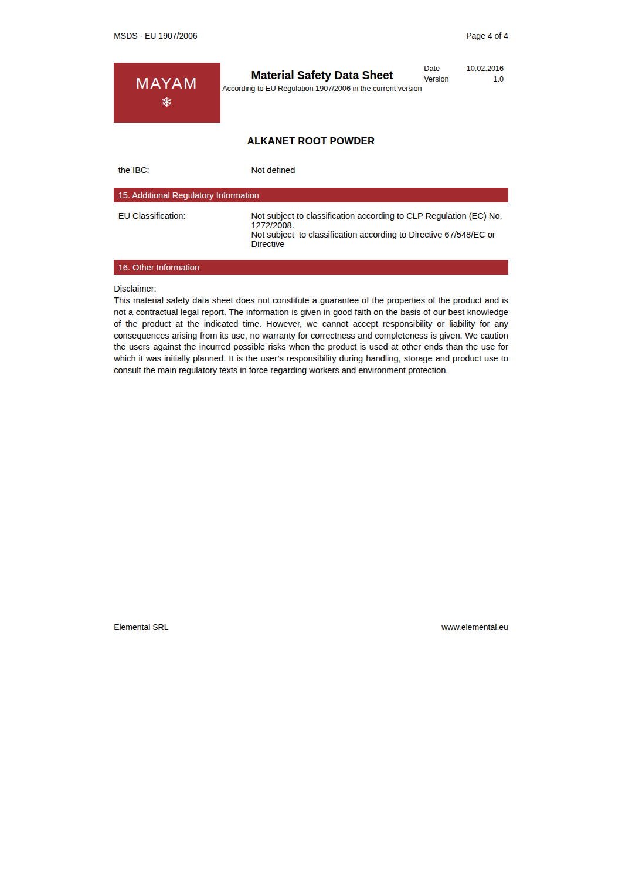MSDS - EU 1907/2006 Page 4 of 4
MAYAM
❄
Material Safety Data Sheet
According to EU Regulation 1907/2006 in the current version
| Date | 10.02.2016 |
| Version | 1.0 |
ALKANET ROOT POWDER
the IBC:
Not defined
15. Additional Regulatory Information
EU Classification:
Not subject to classification according to CLP Regulation (EC) No. 1272/2008.
Not subject to classification according to Directive 67/548/EC or Directive
16. Other Information
Disclaimer:
This material safety data sheet does not constitute a guarantee of the properties of the product and is not a contractual legal report. The information is given in good faith on the basis of our best knowledge of the product at the indicated time. However, we cannot accept responsibility or liability for any consequences arising from its use, no warranty for correctness and completeness is given. We caution the users against the incurred possible risks when the product is used at other ends than the use for which it was initially planned. It is the user’s responsibility during handling, storage and product use to consult the main regulatory texts in force regarding workers and environment protection.
Elemental SRL www.elemental.eu